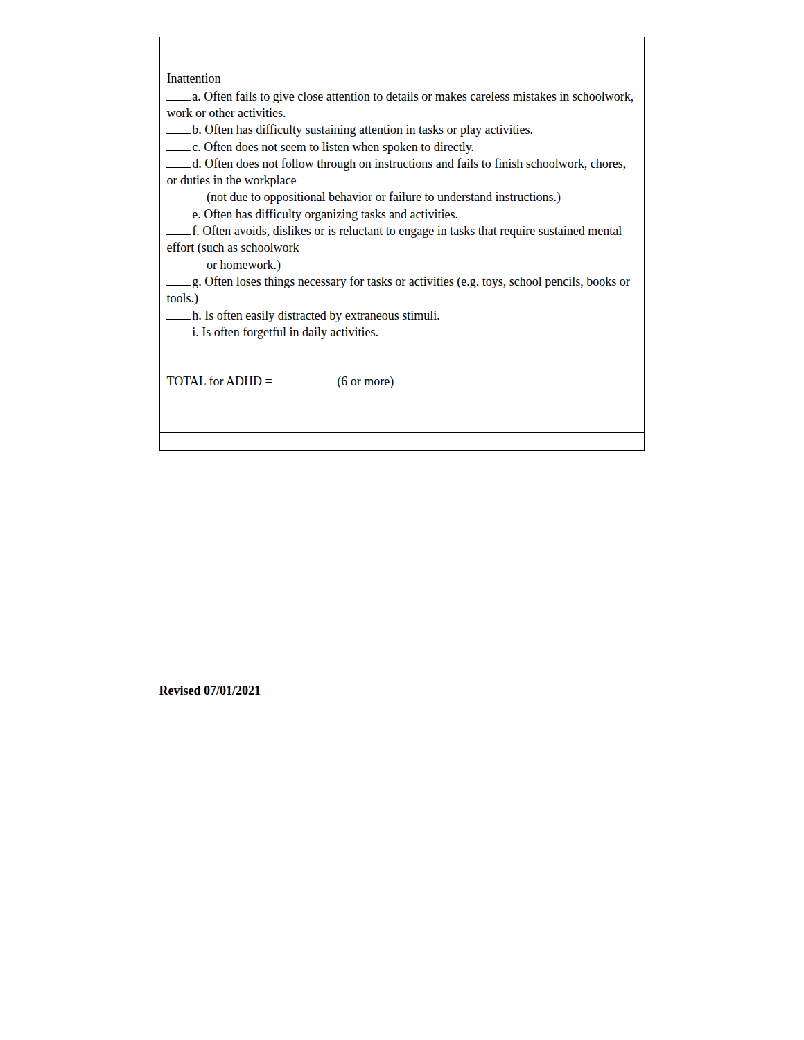Inattention
a. Often fails to give close attention to details or makes careless mistakes in schoolwork, work or other activities.
b. Often has difficulty sustaining attention in tasks or play activities.
c. Often does not seem to listen when spoken to directly.
d. Often does not follow through on instructions and fails to finish schoolwork, chores, or duties in the workplace
(not due to oppositional behavior or failure to understand instructions.)
e. Often has difficulty organizing tasks and activities.
f. Often avoids, dislikes or is reluctant to engage in tasks that require sustained mental effort (such as schoolwork
or homework.)
g. Often loses things necessary for tasks or activities (e.g. toys, school pencils, books or tools.)
h. Is often easily distracted by extraneous stimuli.
i. Is often forgetful in daily activities.
TOTAL for ADHD = (6 or more)
Revised 07/01/2021